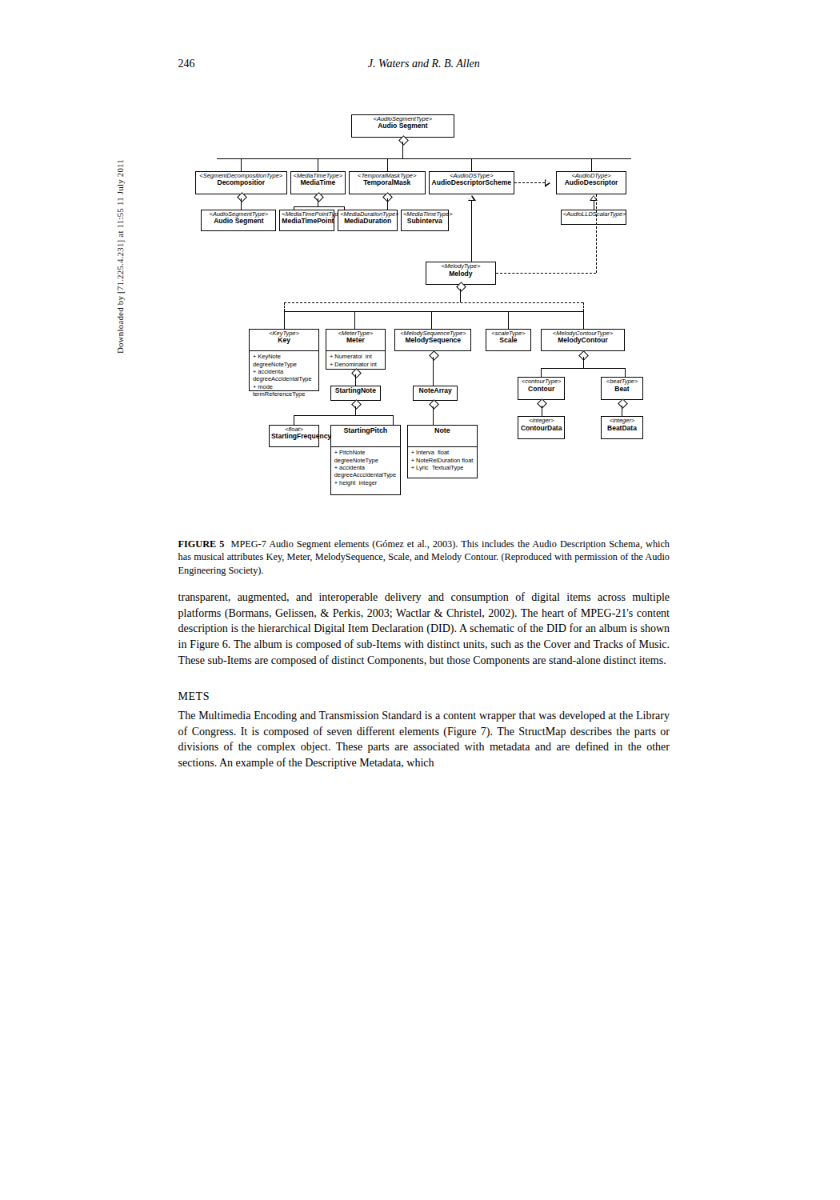Downloaded by [71.225.4.231] at 11:55 11 July 2011
246
J. Waters and R. B. Allen
<AudioSegmentType> Audio Segment
<SegmentDecompositionType> Decompositior
<MediaTimeType> MediaTime
<TemporalMaskType> TemporalMask
<AudioDSType> AudioDescriptorScheme
<AudioDType> AudioDescriptor
<AudioSegmentType> Audio Segment
<MediaTimePointType> MediaTimePoint
<MediaDurationType> MediaDuration
<MediaTimeType> Subinterva
<AudioLLDScalarType>
<MelodyType> Melody
<KeyType> Key
+ KeyNote
degreeNoteType
+ accidenta
degreeAccidentalType
+ mode
termReferenceType
<MeterType> Meter
+ Numeratoi int
+ Denominator int
<MelodySequenceType> MelodySequence
<scaleType> Scale
<MelodyContourType> MelodyContour
StartingNote
NoteArray
<contourType> Contour
<beatType> Beat
<integer> ContourData
<integer> BeatData
<float> StartingFrequency
StartingPitch
+ PitchNote
degreeNoteType
+ accidenta
degreeAcccidentalType
+ height integer
Note
+ Interva float
+ NoteRelDuration float
+ Lyric TextualType
FIGURE 5 MPEG-7 Audio Segment elements (Gómez et al., 2003). This includes the Audio Description Schema, which has musical attributes Key, Meter, MelodySequence, Scale, and Melody Contour. (Reproduced with permission of the Audio Engineering Society).
transparent, augmented, and interoperable delivery and consumption of digital items across multiple platforms (Bormans, Gelissen, & Perkis, 2003; Wactlar & Christel, 2002). The heart of MPEG-21's content description is the hierarchical Digital Item Declaration (DID). A schematic of the DID for an album is shown in Figure 6. The album is composed of sub-Items with distinct units, such as the Cover and Tracks of Music. These sub-Items are composed of distinct Components, but those Components are stand-alone distinct items.
METS
The Multimedia Encoding and Transmission Standard is a content wrapper that was developed at the Library of Congress. It is composed of seven different elements (Figure 7). The StructMap describes the parts or divisions of the complex object. These parts are associated with metadata and are defined in the other sections. An example of the Descriptive Metadata, which